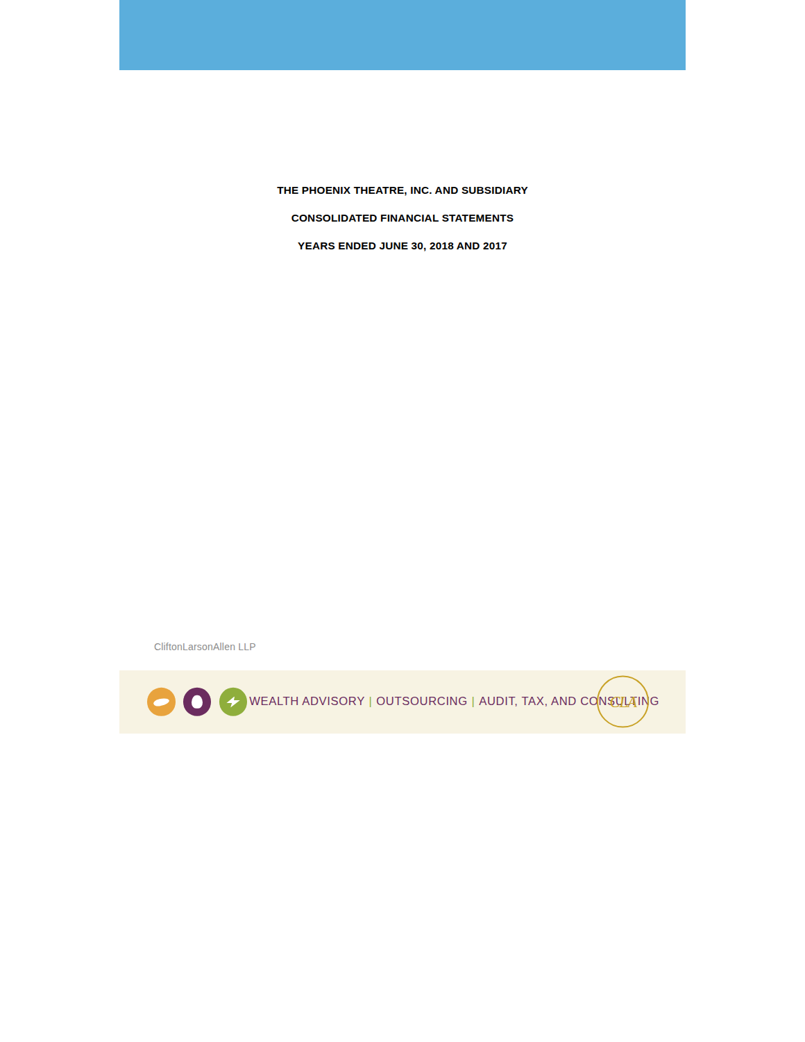THE PHOENIX THEATRE, INC. AND SUBSIDIARY
CONSOLIDATED FINANCIAL STATEMENTS
YEARS ENDED JUNE 30, 2018 AND 2017
CliftonLarsonAllen LLP
WEALTH ADVISORY|OUTSOURCING|AUDIT, TAX, AND CONSULTING